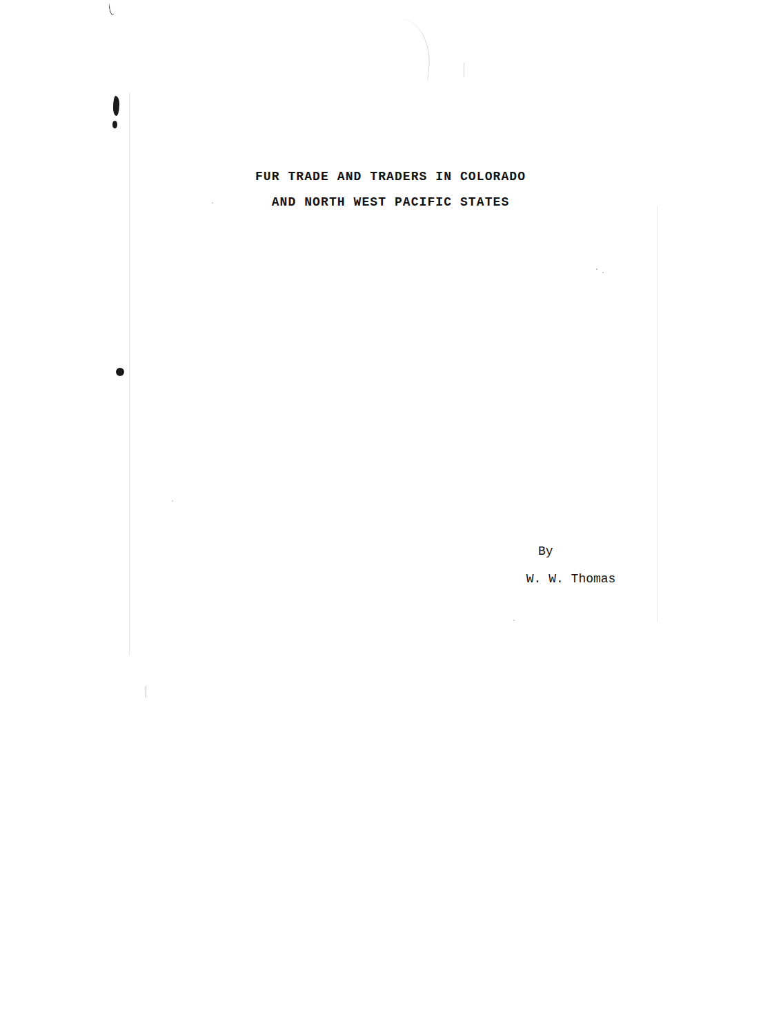FUR TRADE AND TRADERS IN COLORADO
AND NORTH WEST PACIFIC STATES
By
W. W. Thomas